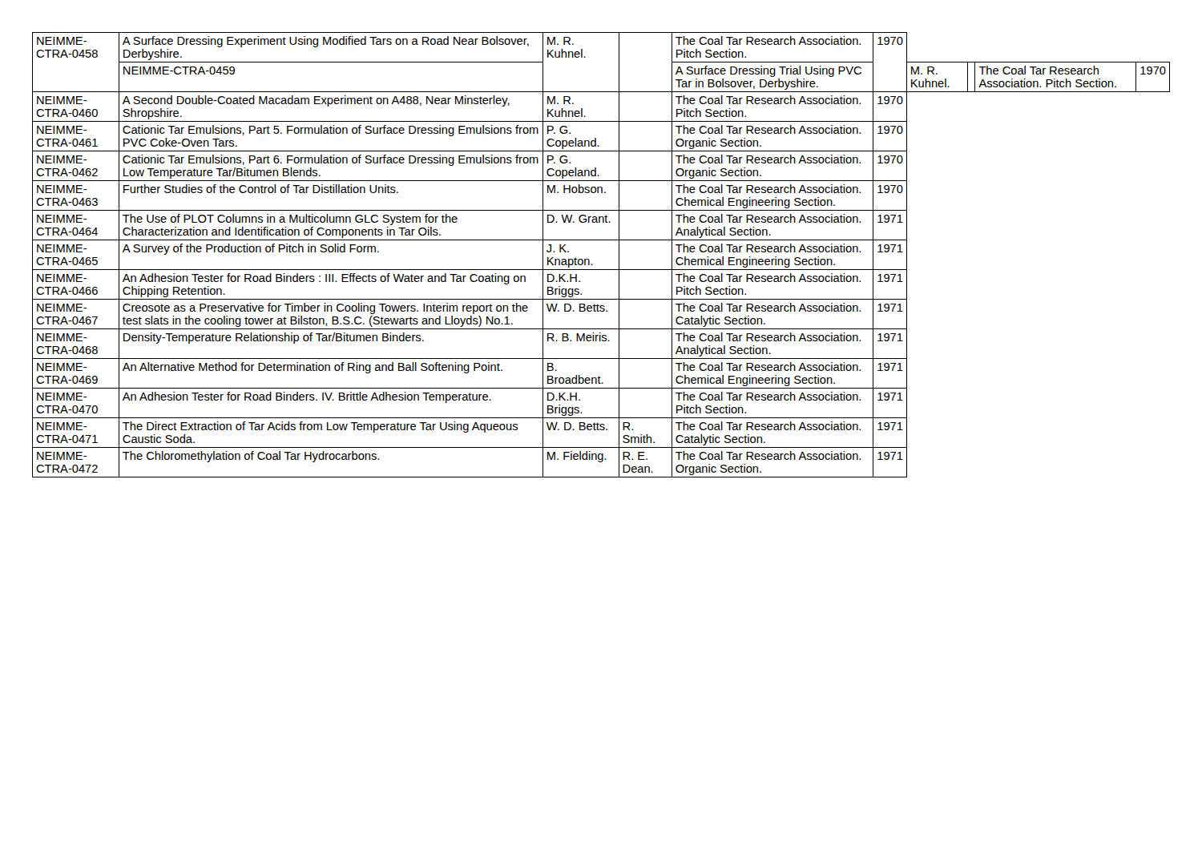| NEIMME-CTRA-0458 | A Surface Dressing Experiment Using Modified Tars on a Road Near Bolsover, Derbyshire. | M. R. Kuhnel. | | The Coal Tar Research Association. Pitch Section. | 1970 |
| NEIMME-CTRA-0459 | A Surface Dressing Trial Using PVC Tar in Bolsover, Derbyshire. | M. R. Kuhnel. | | The Coal Tar Research Association. Pitch Section. | 1970 |
| NEIMME-CTRA-0460 | A Second Double-Coated Macadam Experiment on A488, Near Minsterley, Shropshire. | M. R. Kuhnel. | | The Coal Tar Research Association. Pitch Section. | 1970 |
| NEIMME-CTRA-0461 | Cationic Tar Emulsions, Part 5. Formulation of Surface Dressing Emulsions from PVC Coke-Oven Tars. | P. G. Copeland. | | The Coal Tar Research Association. Organic Section. | 1970 |
| NEIMME-CTRA-0462 | Cationic Tar Emulsions, Part 6. Formulation of Surface Dressing Emulsions from Low Temperature Tar/Bitumen Blends. | P. G. Copeland. | | The Coal Tar Research Association. Organic Section. | 1970 |
| NEIMME-CTRA-0463 | Further Studies of the Control of Tar Distillation Units. | M. Hobson. | | The Coal Tar Research Association. Chemical Engineering Section. | 1970 |
| NEIMME-CTRA-0464 | The Use of PLOT Columns in a Multicolumn GLC System for the Characterization and Identification of Components in Tar Oils. | D. W. Grant. | | The Coal Tar Research Association. Analytical Section. | 1971 |
| NEIMME-CTRA-0465 | A Survey of the Production of Pitch in Solid Form. | J. K. Knapton. | | The Coal Tar Research Association. Chemical Engineering Section. | 1971 |
| NEIMME-CTRA-0466 | An Adhesion Tester for Road Binders : III. Effects of Water and Tar Coating on Chipping Retention. | D.K.H. Briggs. | | The Coal Tar Research Association. Pitch Section. | 1971 |
| NEIMME-CTRA-0467 | Creosote as a Preservative for Timber in Cooling Towers. Interim report on the test slats in the cooling tower at Bilston, B.S.C. (Stewarts and Lloyds) No.1. | W. D. Betts. | | The Coal Tar Research Association. Catalytic Section. | 1971 |
| NEIMME-CTRA-0468 | Density-Temperature Relationship of Tar/Bitumen Binders. | R. B. Meiris. | | The Coal Tar Research Association. Analytical Section. | 1971 |
| NEIMME-CTRA-0469 | An Alternative Method for Determination of Ring and Ball Softening Point. | B. Broadbent. | | The Coal Tar Research Association. Chemical Engineering Section. | 1971 |
| NEIMME-CTRA-0470 | An Adhesion Tester for Road Binders. IV. Brittle Adhesion Temperature. | D.K.H. Briggs. | | The Coal Tar Research Association. Pitch Section. | 1971 |
| NEIMME-CTRA-0471 | The Direct Extraction of Tar Acids from Low Temperature Tar Using Aqueous Caustic Soda. | W. D. Betts. | R. Smith. | The Coal Tar Research Association. Catalytic Section. | 1971 |
| NEIMME-CTRA-0472 | The Chloromethylation of Coal Tar Hydrocarbons. | M. Fielding. | R. E. Dean. | The Coal Tar Research Association. Organic Section. | 1971 |